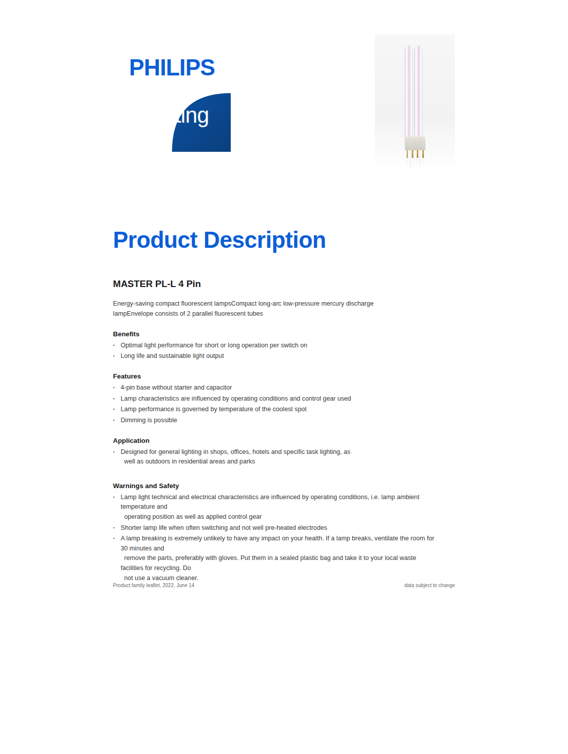PHILIPS Lighting
Product Description
MASTER PL-L 4 Pin
Energy-saving compact fluorescent lampsCompact long-arc low-pressure mercury discharge lampEnvelope consists of 2 parallel fluorescent tubes
Benefits
Optimal light performance for short or long operation per switch on
Long life and sustainable light output
Features
4-pin base without starter and capacitor
Lamp characteristics are influenced by operating conditions and control gear used
Lamp performance is governed by temperature of the coolest spot
Dimming is possible
Application
Designed for general lighting in shops, offices, hotels and specific task lighting, as
well as outdoors in residential areas and parks
Warnings and Safety
Lamp light technical and electrical characteristics are influenced by operating conditions, i.e. lamp ambient temperature and
operating position as well as applied control gear
Shorter lamp life when often switching and not well pre-heated electrodes
A lamp breaking is extremely unlikely to have any impact on your health. If a lamp breaks, ventilate the room for 30 minutes and
remove the parts, preferably with gloves. Put them in a sealed plastic bag and take it to your local waste facilities for recycling. Do
not use a vacuum cleaner.
Product family leaflet, 2022, June 14 data subject to change